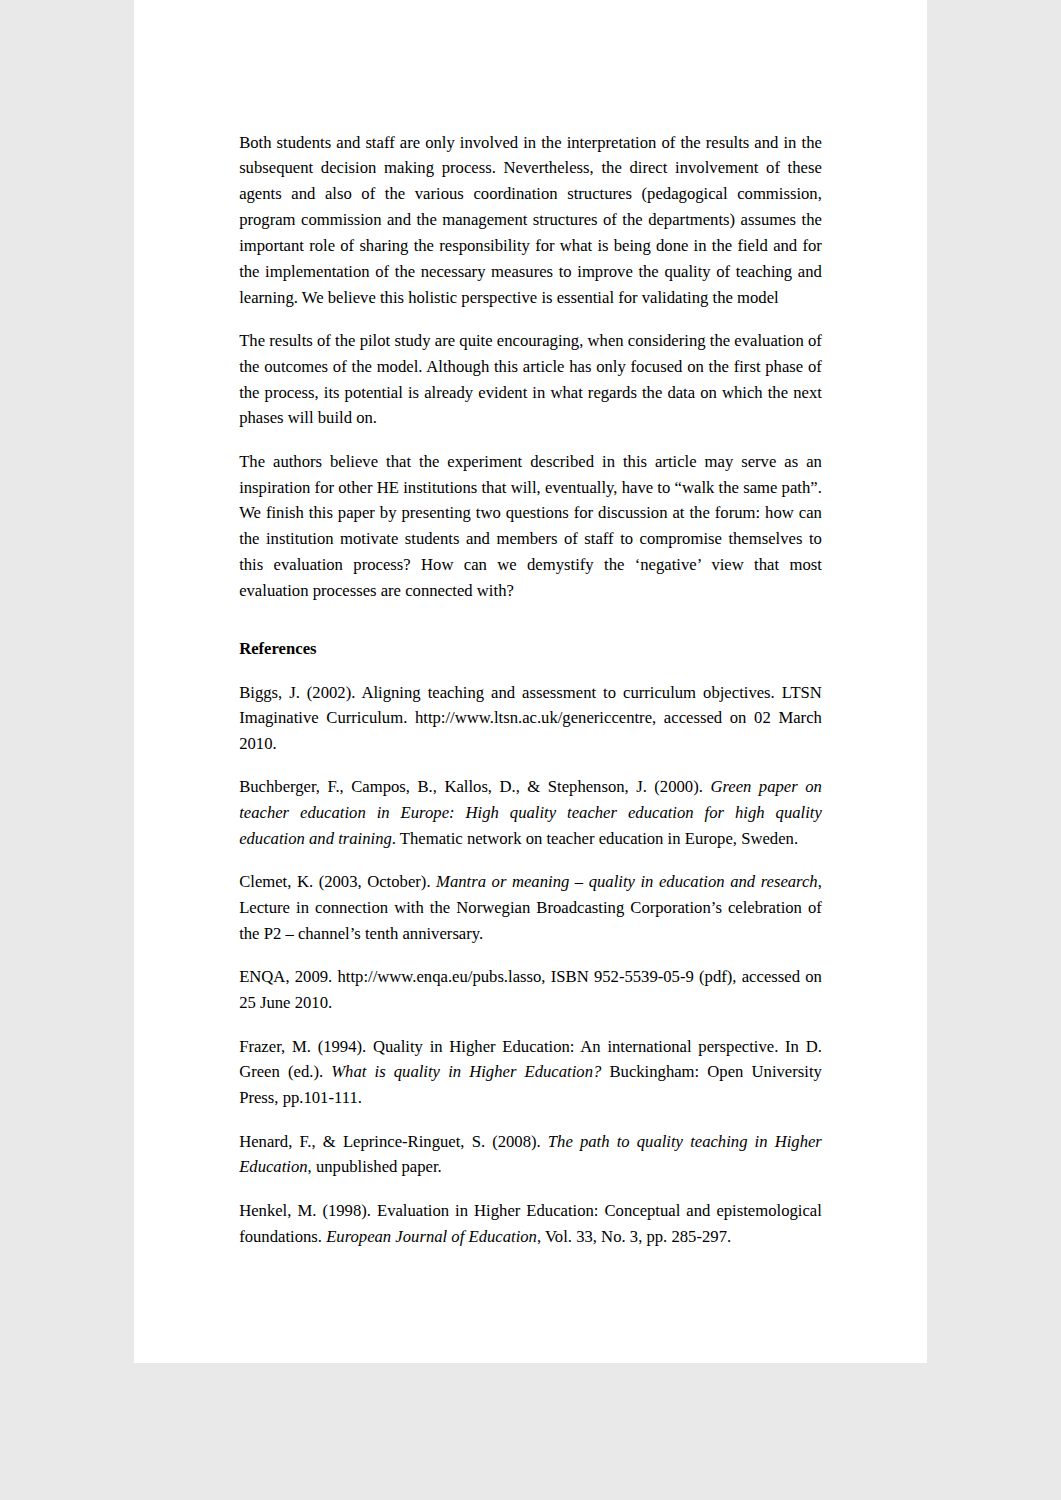Both students and staff are only involved in the interpretation of the results and in the subsequent decision making process. Nevertheless, the direct involvement of these agents and also of the various coordination structures (pedagogical commission, program commission and the management structures of the departments) assumes the important role of sharing the responsibility for what is being done in the field and for the implementation of the necessary measures to improve the quality of teaching and learning. We believe this holistic perspective is essential for validating the model
The results of the pilot study are quite encouraging, when considering the evaluation of the outcomes of the model. Although this article has only focused on the first phase of the process, its potential is already evident in what regards the data on which the next phases will build on.
The authors believe that the experiment described in this article may serve as an inspiration for other HE institutions that will, eventually, have to “walk the same path”. We finish this paper by presenting two questions for discussion at the forum: how can the institution motivate students and members of staff to compromise themselves to this evaluation process? How can we demystify the ‘negative’ view that most evaluation processes are connected with?
References
Biggs, J. (2002). Aligning teaching and assessment to curriculum objectives. LTSN Imaginative Curriculum. http://www.ltsn.ac.uk/genericcentre, accessed on 02 March 2010.
Buchberger, F., Campos, B., Kallos, D., & Stephenson, J. (2000). Green paper on teacher education in Europe: High quality teacher education for high quality education and training. Thematic network on teacher education in Europe, Sweden.
Clemet, K. (2003, October). Mantra or meaning – quality in education and research, Lecture in connection with the Norwegian Broadcasting Corporation’s celebration of the P2 – channel’s tenth anniversary.
ENQA, 2009. http://www.enqa.eu/pubs.lasso, ISBN 952-5539-05-9 (pdf), accessed on 25 June 2010.
Frazer, M. (1994). Quality in Higher Education: An international perspective. In D. Green (ed.). What is quality in Higher Education? Buckingham: Open University Press, pp.101-111.
Henard, F., & Leprince-Ringuet, S. (2008). The path to quality teaching in Higher Education, unpublished paper.
Henkel, M. (1998). Evaluation in Higher Education: Conceptual and epistemological foundations. European Journal of Education, Vol. 33, No. 3, pp. 285-297.